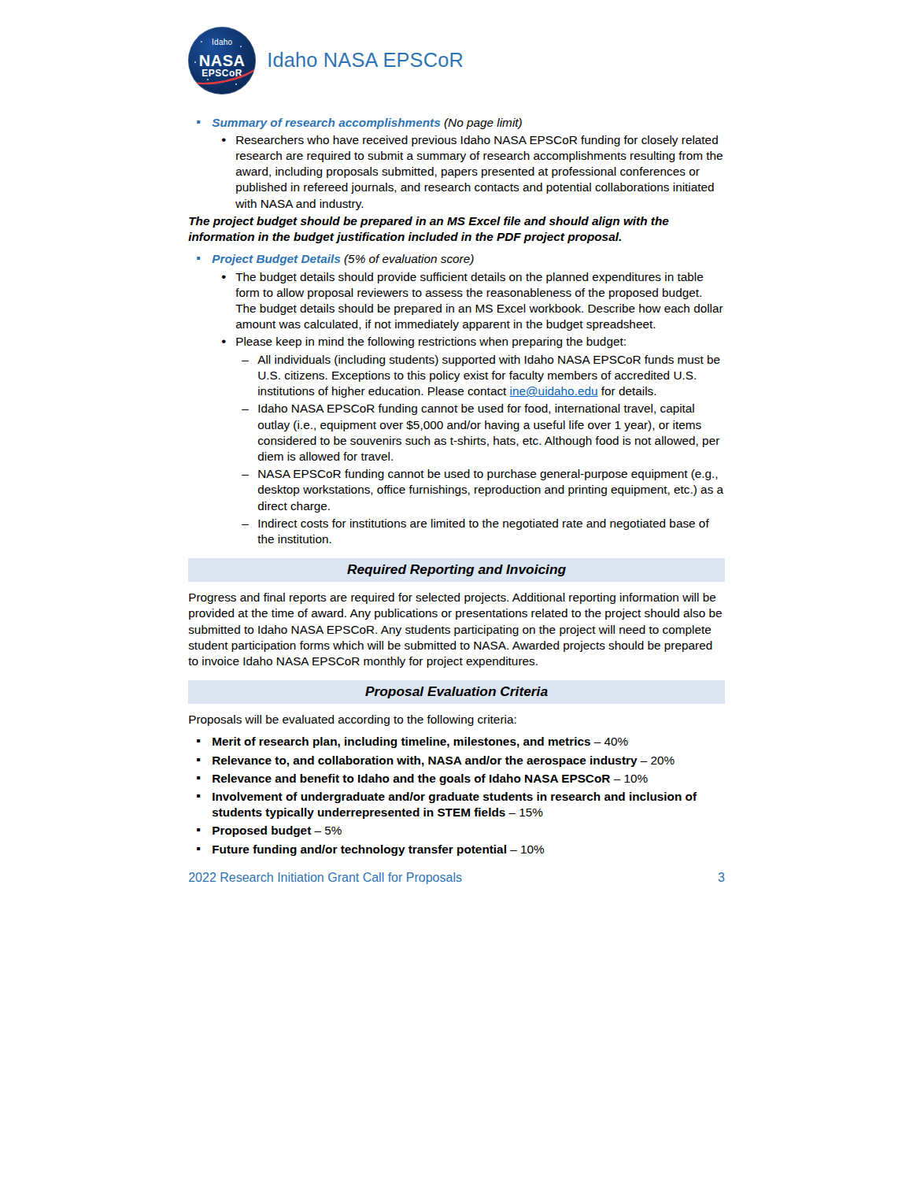Idaho
NASA
EPSCoR
Idaho NASA EPSCoR
Summary of research accomplishments (No page limit)
Researchers who have received previous Idaho NASA EPSCoR funding for closely related research are required to submit a summary of research accomplishments resulting from the award, including proposals submitted, papers presented at professional conferences or published in refereed journals, and research contacts and potential collaborations initiated with NASA and industry.
The project budget should be prepared in an MS Excel file and should align with the information in the budget justification included in the PDF project proposal.
Project Budget Details (5% of evaluation score)
The budget details should provide sufficient details on the planned expenditures in table form to allow proposal reviewers to assess the reasonableness of the proposed budget. The budget details should be prepared in an MS Excel workbook. Describe how each dollar amount was calculated, if not immediately apparent in the budget spreadsheet.
Please keep in mind the following restrictions when preparing the budget:
All individuals (including students) supported with Idaho NASA EPSCoR funds must be U.S. citizens. Exceptions to this policy exist for faculty members of accredited U.S. institutions of higher education. Please contact ine@uidaho.edu for details.
Idaho NASA EPSCoR funding cannot be used for food, international travel, capital outlay (i.e., equipment over $5,000 and/or having a useful life over 1 year), or items considered to be souvenirs such as t-shirts, hats, etc. Although food is not allowed, per diem is allowed for travel.
NASA EPSCoR funding cannot be used to purchase general-purpose equipment (e.g., desktop workstations, office furnishings, reproduction and printing equipment, etc.) as a direct charge.
Indirect costs for institutions are limited to the negotiated rate and negotiated base of the institution.
Required Reporting and Invoicing
Progress and final reports are required for selected projects. Additional reporting information will be provided at the time of award. Any publications or presentations related to the project should also be submitted to Idaho NASA EPSCoR. Any students participating on the project will need to complete student participation forms which will be submitted to NASA. Awarded projects should be prepared to invoice Idaho NASA EPSCoR monthly for project expenditures.
Proposal Evaluation Criteria
Proposals will be evaluated according to the following criteria:
Merit of research plan, including timeline, milestones, and metrics – 40%
Relevance to, and collaboration with, NASA and/or the aerospace industry – 20%
Relevance and benefit to Idaho and the goals of Idaho NASA EPSCoR – 10%
Involvement of undergraduate and/or graduate students in research and inclusion of students typically underrepresented in STEM fields – 15%
Proposed budget – 5%
Future funding and/or technology transfer potential – 10%
2022 Research Initiation Grant Call for Proposals 3